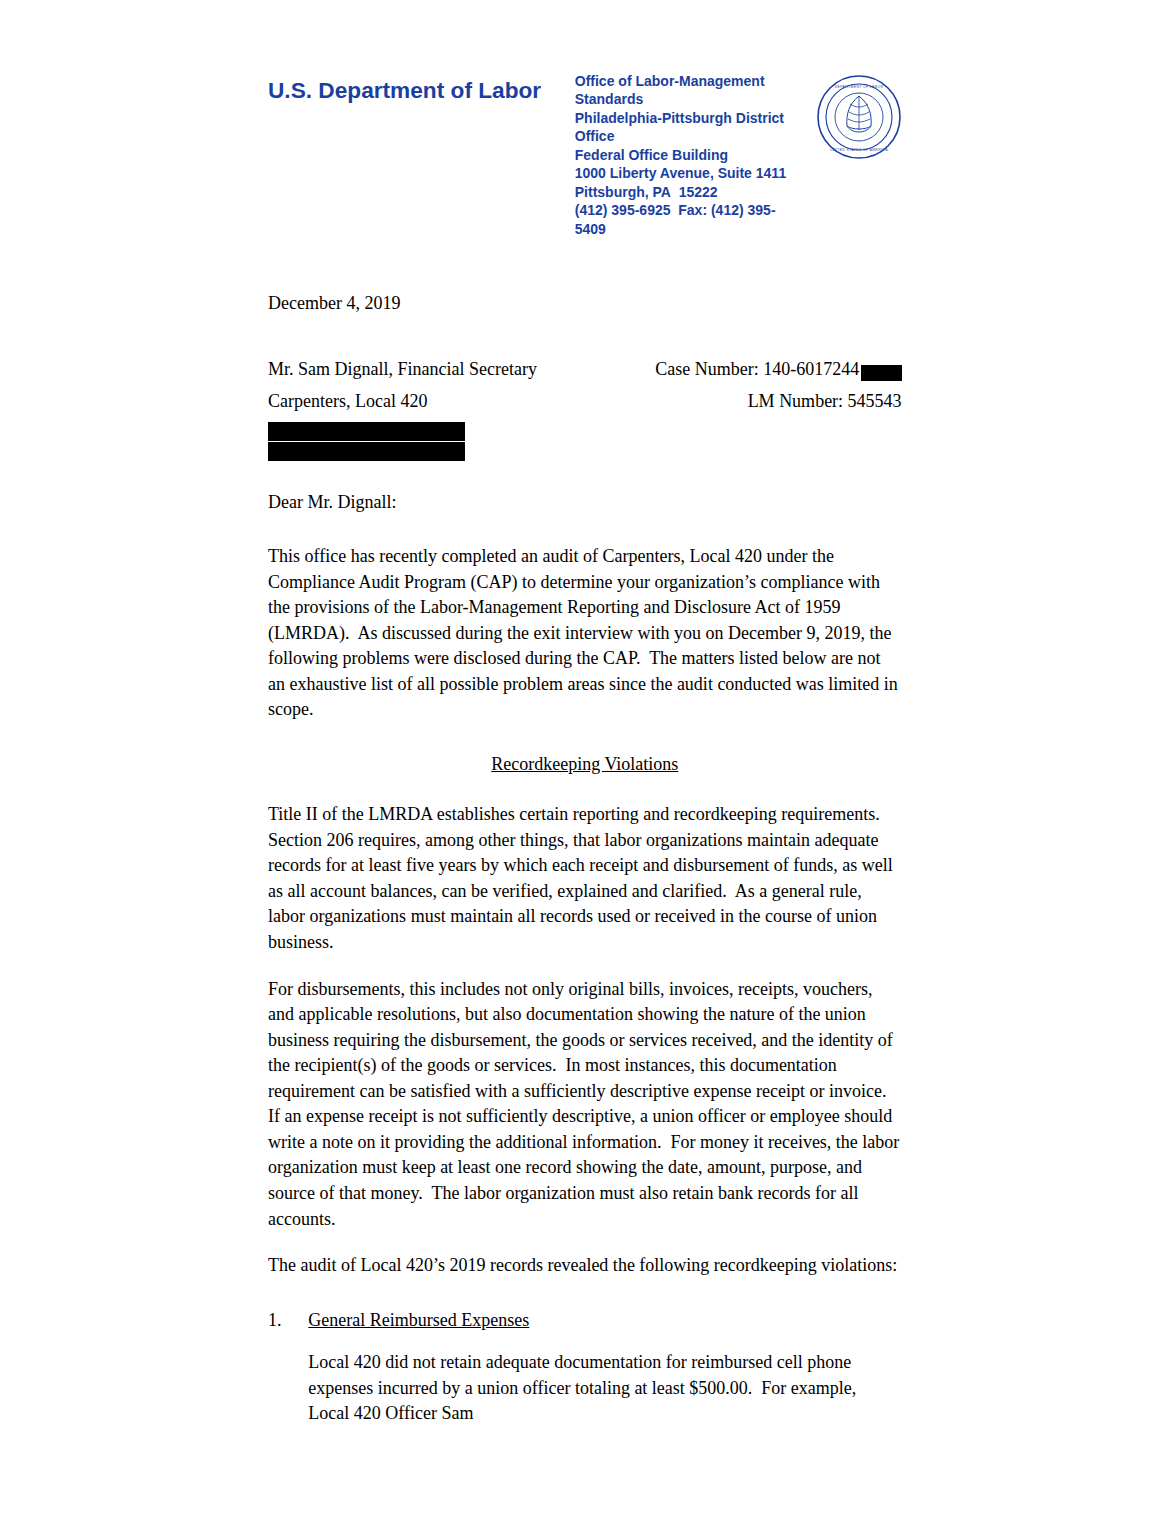U.S. Department of Labor
Office of Labor-Management Standards
Philadelphia-Pittsburgh District Office
Federal Office Building
1000 Liberty Avenue, Suite 1411
Pittsburgh, PA 15222
(412) 395-6925 Fax: (412) 395-5409
DEPARTMENT OF LABOR UNITED STATES OF AMERICA
December 4, 2019
Mr. Sam Dignall, Financial Secretary
Case Number: 140-6017244
Carpenters, Local 420
LM Number: 545543
Dear Mr. Dignall:
This office has recently completed an audit of Carpenters, Local 420 under the Compliance Audit Program (CAP) to determine your organization’s compliance with the provisions of the Labor-Management Reporting and Disclosure Act of 1959 (LMRDA). As discussed during the exit interview with you on December 9, 2019, the following problems were disclosed during the CAP. The matters listed below are not an exhaustive list of all possible problem areas since the audit conducted was limited in scope.
Recordkeeping Violations
Title II of the LMRDA establishes certain reporting and recordkeeping requirements. Section 206 requires, among other things, that labor organizations maintain adequate records for at least five years by which each receipt and disbursement of funds, as well as all account balances, can be verified, explained and clarified. As a general rule, labor organizations must maintain all records used or received in the course of union business.
For disbursements, this includes not only original bills, invoices, receipts, vouchers, and applicable resolutions, but also documentation showing the nature of the union business requiring the disbursement, the goods or services received, and the identity of the recipient(s) of the goods or services. In most instances, this documentation requirement can be satisfied with a sufficiently descriptive expense receipt or invoice. If an expense receipt is not sufficiently descriptive, a union officer or employee should write a note on it providing the additional information. For money it receives, the labor organization must keep at least one record showing the date, amount, purpose, and source of that money. The labor organization must also retain bank records for all accounts.
The audit of Local 420’s 2019 records revealed the following recordkeeping violations:
1.
General Reimbursed Expenses
Local 420 did not retain adequate documentation for reimbursed cell phone expenses incurred by a union officer totaling at least $500.00. For example, Local 420 Officer Sam